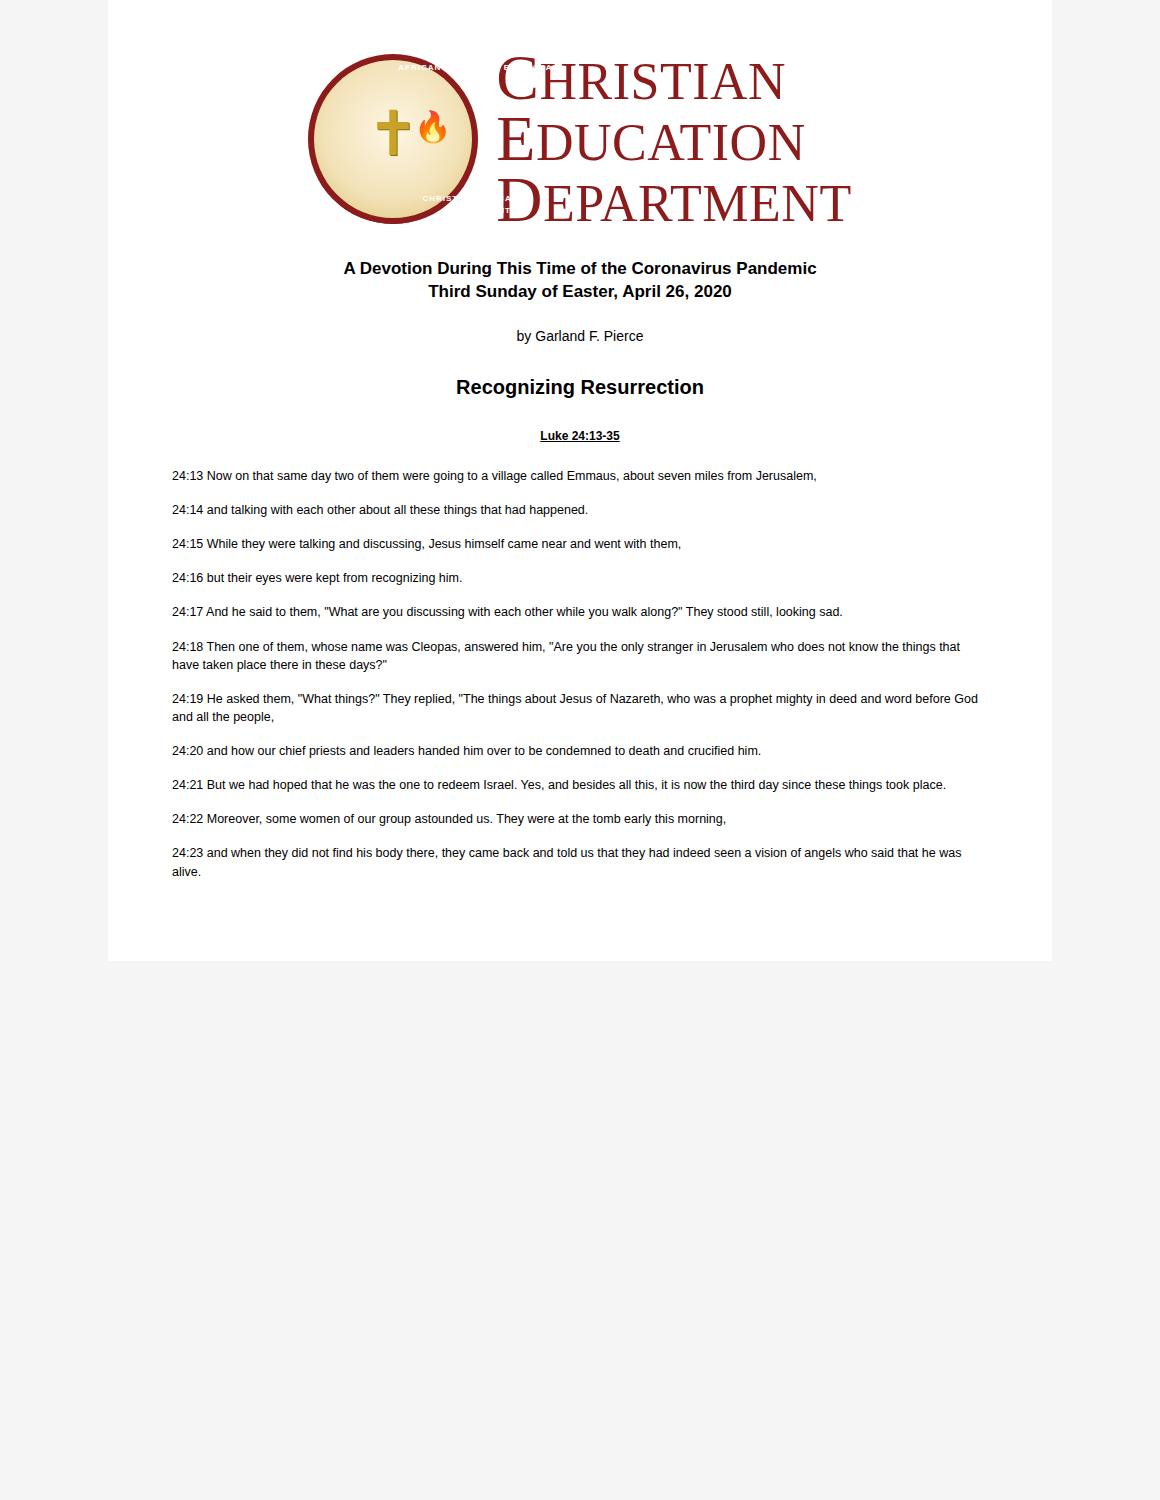AFRICAN METHODIST EPISCOPAL CHURCH CHRISTIAN EDUCATION DEPARTMENT
✝
🔥
Christian Education Department
A Devotion During This Time of the Coronavirus Pandemic Third Sunday of Easter, April 26, 2020
by Garland F. Pierce
Recognizing Resurrection
Luke 24:13-35
24:13 Now on that same day two of them were going to a village called Emmaus, about seven miles from Jerusalem,
24:14 and talking with each other about all these things that had happened.
24:15 While they were talking and discussing, Jesus himself came near and went with them,
24:16 but their eyes were kept from recognizing him.
24:17 And he said to them, "What are you discussing with each other while you walk along?" They stood still, looking sad.
24:18 Then one of them, whose name was Cleopas, answered him, "Are you the only stranger in Jerusalem who does not know the things that have taken place there in these days?"
24:19 He asked them, "What things?" They replied, "The things about Jesus of Nazareth, who was a prophet mighty in deed and word before God and all the people,
24:20 and how our chief priests and leaders handed him over to be condemned to death and crucified him.
24:21 But we had hoped that he was the one to redeem Israel. Yes, and besides all this, it is now the third day since these things took place.
24:22 Moreover, some women of our group astounded us. They were at the tomb early this morning,
24:23 and when they did not find his body there, they came back and told us that they had indeed seen a vision of angels who said that he was alive.